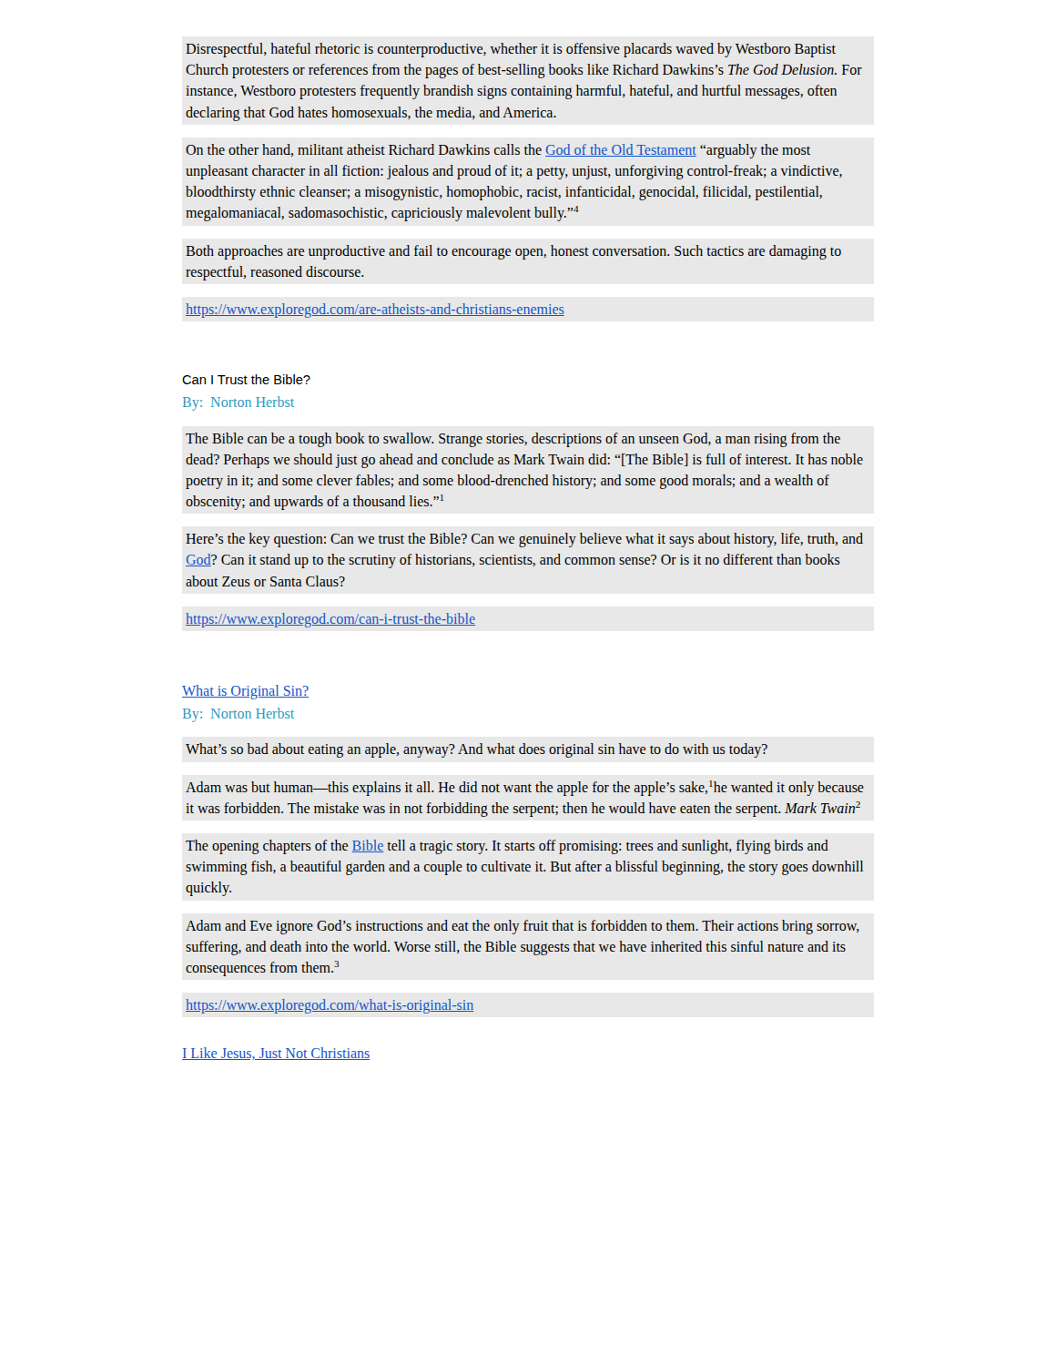Disrespectful, hateful rhetoric is counterproductive, whether it is offensive placards waved by Westboro Baptist Church protesters or references from the pages of best-selling books like Richard Dawkins’s The God Delusion. For instance, Westboro protesters frequently brandish signs containing harmful, hateful, and hurtful messages, often declaring that God hates homosexuals, the media, and America.
On the other hand, militant atheist Richard Dawkins calls the God of the Old Testament “arguably the most unpleasant character in all fiction: jealous and proud of it; a petty, unjust, unforgiving control-freak; a vindictive, bloodthirsty ethnic cleanser; a misogynistic, homophobic, racist, infanticidal, genocidal, filicidal, pestilential, megalomaniacal, sadomasochistic, capriciously malevolent bully.”4
Both approaches are unproductive and fail to encourage open, honest conversation. Such tactics are damaging to respectful, reasoned discourse.
https://www.exploregod.com/are-atheists-and-christians-enemies
Can I Trust the Bible?
By: Norton Herbst
The Bible can be a tough book to swallow. Strange stories, descriptions of an unseen God, a man rising from the dead? Perhaps we should just go ahead and conclude as Mark Twain did: “[The Bible] is full of interest. It has noble poetry in it; and some clever fables; and some blood-drenched history; and some good morals; and a wealth of obscenity; and upwards of a thousand lies.”1
Here’s the key question: Can we trust the Bible? Can we genuinely believe what it says about history, life, truth, and God? Can it stand up to the scrutiny of historians, scientists, and common sense? Or is it no different than books about Zeus or Santa Claus?
https://www.exploregod.com/can-i-trust-the-bible
What is Original Sin?
By: Norton Herbst
What’s so bad about eating an apple, anyway? And what does original sin have to do with us today?
Adam was but human—this explains it all. He did not want the apple for the apple’s sake,1he wanted it only because it was forbidden. The mistake was in not forbidding the serpent; then he would have eaten the serpent. Mark Twain2
The opening chapters of the Bible tell a tragic story. It starts off promising: trees and sunlight, flying birds and swimming fish, a beautiful garden and a couple to cultivate it. But after a blissful beginning, the story goes downhill quickly.
Adam and Eve ignore God’s instructions and eat the only fruit that is forbidden to them. Their actions bring sorrow, suffering, and death into the world. Worse still, the Bible suggests that we have inherited this sinful nature and its consequences from them.3
https://www.exploregod.com/what-is-original-sin
I Like Jesus, Just Not Christians